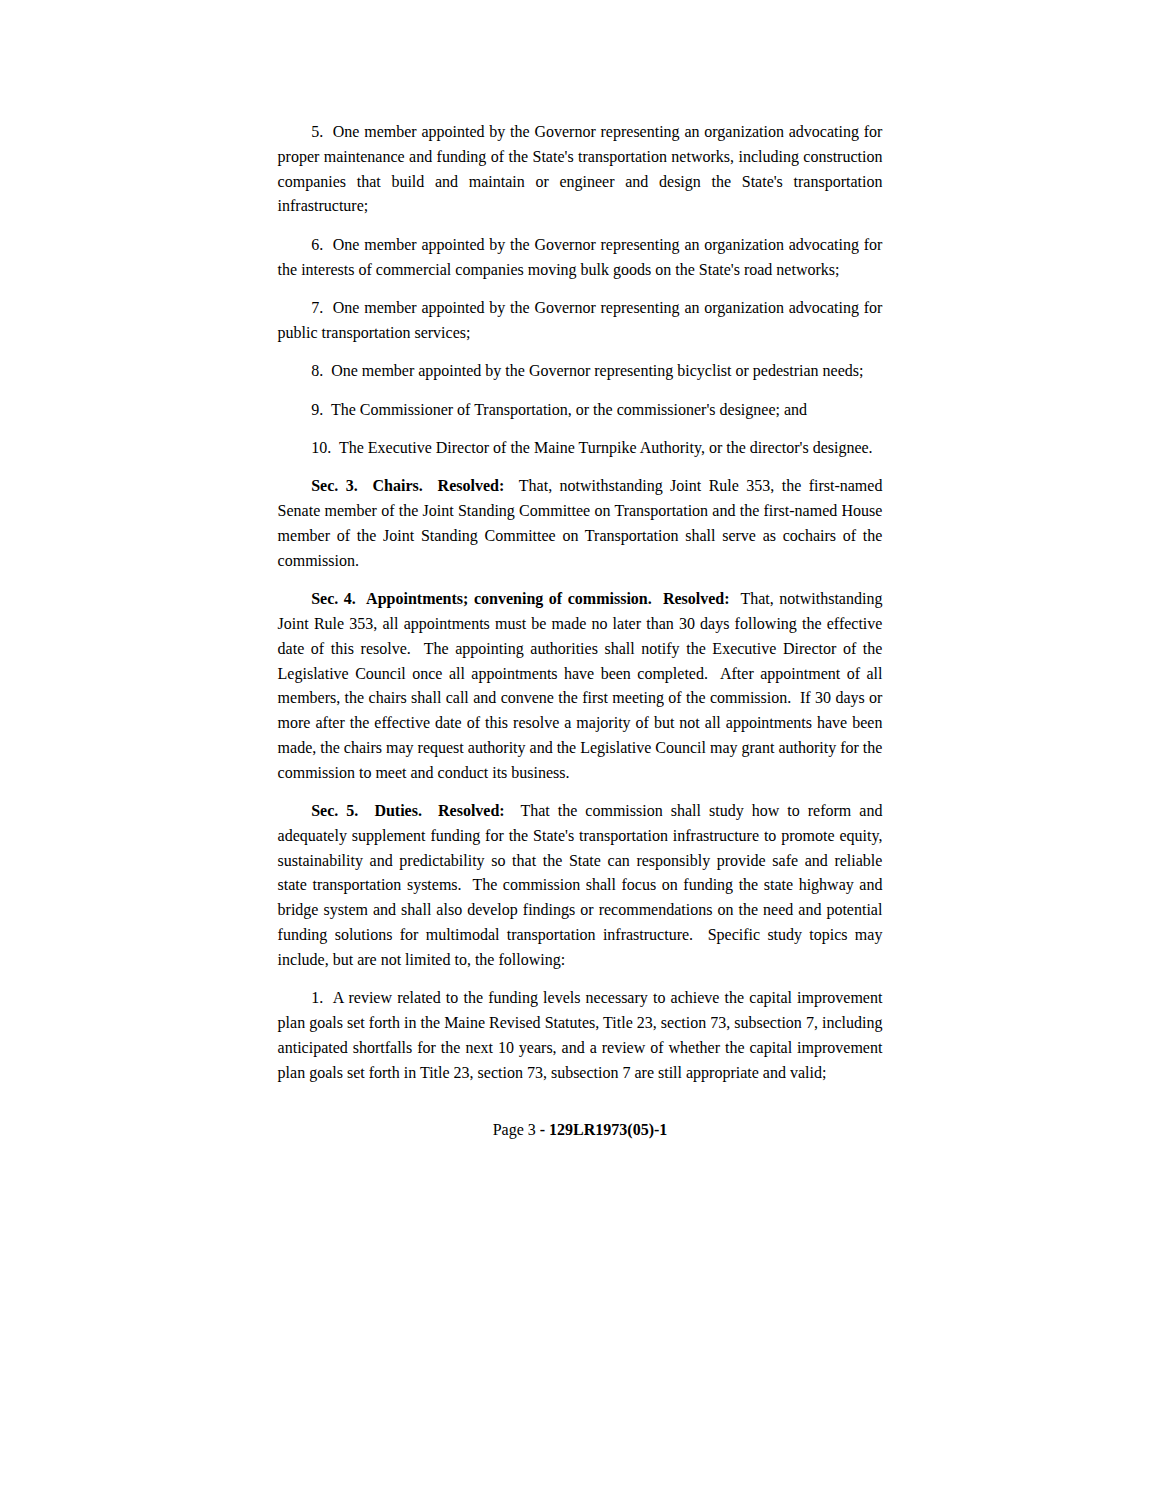5. One member appointed by the Governor representing an organization advocating for proper maintenance and funding of the State's transportation networks, including construction companies that build and maintain or engineer and design the State's transportation infrastructure;
6. One member appointed by the Governor representing an organization advocating for the interests of commercial companies moving bulk goods on the State's road networks;
7. One member appointed by the Governor representing an organization advocating for public transportation services;
8. One member appointed by the Governor representing bicyclist or pedestrian needs;
9. The Commissioner of Transportation, or the commissioner's designee; and
10. The Executive Director of the Maine Turnpike Authority, or the director's designee.
Sec. 3. Chairs. Resolved: That, notwithstanding Joint Rule 353, the first-named Senate member of the Joint Standing Committee on Transportation and the first-named House member of the Joint Standing Committee on Transportation shall serve as cochairs of the commission.
Sec. 4. Appointments; convening of commission. Resolved: That, notwithstanding Joint Rule 353, all appointments must be made no later than 30 days following the effective date of this resolve. The appointing authorities shall notify the Executive Director of the Legislative Council once all appointments have been completed. After appointment of all members, the chairs shall call and convene the first meeting of the commission. If 30 days or more after the effective date of this resolve a majority of but not all appointments have been made, the chairs may request authority and the Legislative Council may grant authority for the commission to meet and conduct its business.
Sec. 5. Duties. Resolved: That the commission shall study how to reform and adequately supplement funding for the State's transportation infrastructure to promote equity, sustainability and predictability so that the State can responsibly provide safe and reliable state transportation systems. The commission shall focus on funding the state highway and bridge system and shall also develop findings or recommendations on the need and potential funding solutions for multimodal transportation infrastructure. Specific study topics may include, but are not limited to, the following:
1. A review related to the funding levels necessary to achieve the capital improvement plan goals set forth in the Maine Revised Statutes, Title 23, section 73, subsection 7, including anticipated shortfalls for the next 10 years, and a review of whether the capital improvement plan goals set forth in Title 23, section 73, subsection 7 are still appropriate and valid;
Page 3 - 129LR1973(05)-1